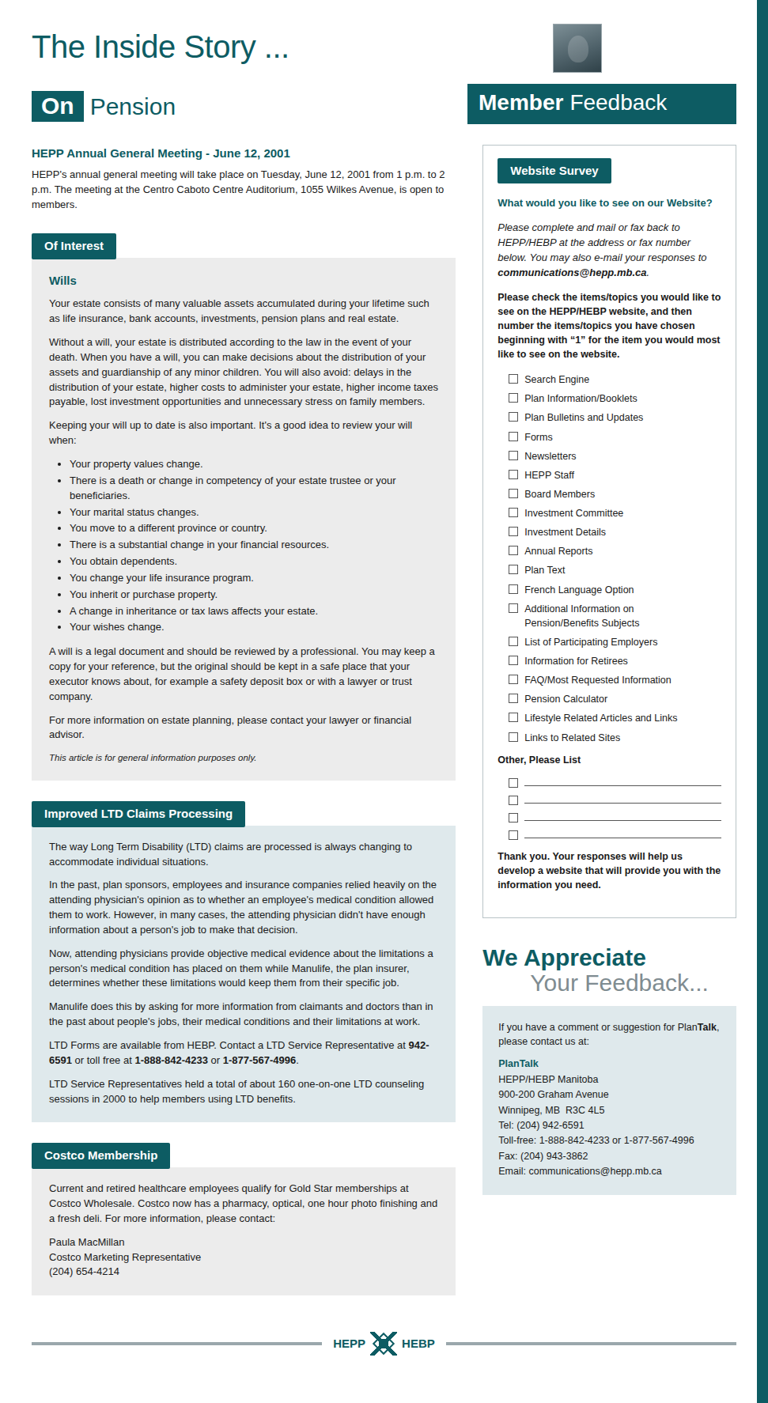The Inside Story ...
On Pension
Member Feedback
HEPP Annual General Meeting - June 12, 2001
HEPP's annual general meeting will take place on Tuesday, June 12, 2001 from 1 p.m. to 2 p.m. The meeting at the Centro Caboto Centre Auditorium, 1055 Wilkes Avenue, is open to members.
Of Interest
Wills
Your estate consists of many valuable assets accumulated during your lifetime such as life insurance, bank accounts, investments, pension plans and real estate.
Without a will, your estate is distributed according to the law in the event of your death. When you have a will, you can make decisions about the distribution of your assets and guardianship of any minor children. You will also avoid: delays in the distribution of your estate, higher costs to administer your estate, higher income taxes payable, lost investment opportunities and unnecessary stress on family members.
Keeping your will up to date is also important. It's a good idea to review your will when:
Your property values change.
There is a death or change in competency of your estate trustee or your beneficiaries.
Your marital status changes.
You move to a different province or country.
There is a substantial change in your financial resources.
You obtain dependents.
You change your life insurance program.
You inherit or purchase property.
A change in inheritance or tax laws affects your estate.
Your wishes change.
A will is a legal document and should be reviewed by a professional. You may keep a copy for your reference, but the original should be kept in a safe place that your executor knows about, for example a safety deposit box or with a lawyer or trust company.
For more information on estate planning, please contact your lawyer or financial advisor.
This article is for general information purposes only.
Improved LTD Claims Processing
The way Long Term Disability (LTD) claims are processed is always changing to accommodate individual situations.
In the past, plan sponsors, employees and insurance companies relied heavily on the attending physician's opinion as to whether an employee's medical condition allowed them to work. However, in many cases, the attending physician didn't have enough information about a person's job to make that decision.
Now, attending physicians provide objective medical evidence about the limitations a person's medical condition has placed on them while Manulife, the plan insurer, determines whether these limitations would keep them from their specific job.
Manulife does this by asking for more information from claimants and doctors than in the past about people's jobs, their medical conditions and their limitations at work.
LTD Forms are available from HEBP. Contact a LTD Service Representative at 942-6591 or toll free at 1-888-842-4233 or 1-877-567-4996.
LTD Service Representatives held a total of about 160 one-on-one LTD counseling sessions in 2000 to help members using LTD benefits.
Costco Membership
Current and retired healthcare employees qualify for Gold Star memberships at Costco Wholesale. Costco now has a pharmacy, optical, one hour photo finishing and a fresh deli. For more information, please contact:
Paula MacMillan
Costco Marketing Representative
(204) 654-4214
Website Survey
What would you like to see on our Website?
Please complete and mail or fax back to HEPP/HEBP at the address or fax number below. You may also e-mail your responses to communications@hepp.mb.ca.
Please check the items/topics you would like to see on the HEPP/HEBP website, and then number the items/topics you have chosen beginning with “1” for the item you would most like to see on the website.
Search Engine
Plan Information/Booklets
Plan Bulletins and Updates
Forms
Newsletters
HEPP Staff
Board Members
Investment Committee
Investment Details
Annual Reports
Plan Text
French Language Option
Additional Information onPension/Benefits Subjects
List of Participating Employers
Information for Retirees
FAQ/Most Requested Information
Pension Calculator
Lifestyle Related Articles and Links
Links to Related Sites
Other, Please List
Thank you. Your responses will help us develop a website that will provide you with the information you need.
We Appreciate Your Feedback...
If you have a comment or suggestion for PlanTalk, please contact us at:
PlanTalk
HEPP/HEBP Manitoba
900-200 Graham Avenue
Winnipeg, MB R3C 4L5
Tel: (204) 942-6591
Toll-free: 1-888-842-4233 or 1-877-567-4996
Fax: (204) 943-3862
Email: communications@hepp.mb.ca
HEPP HEBP